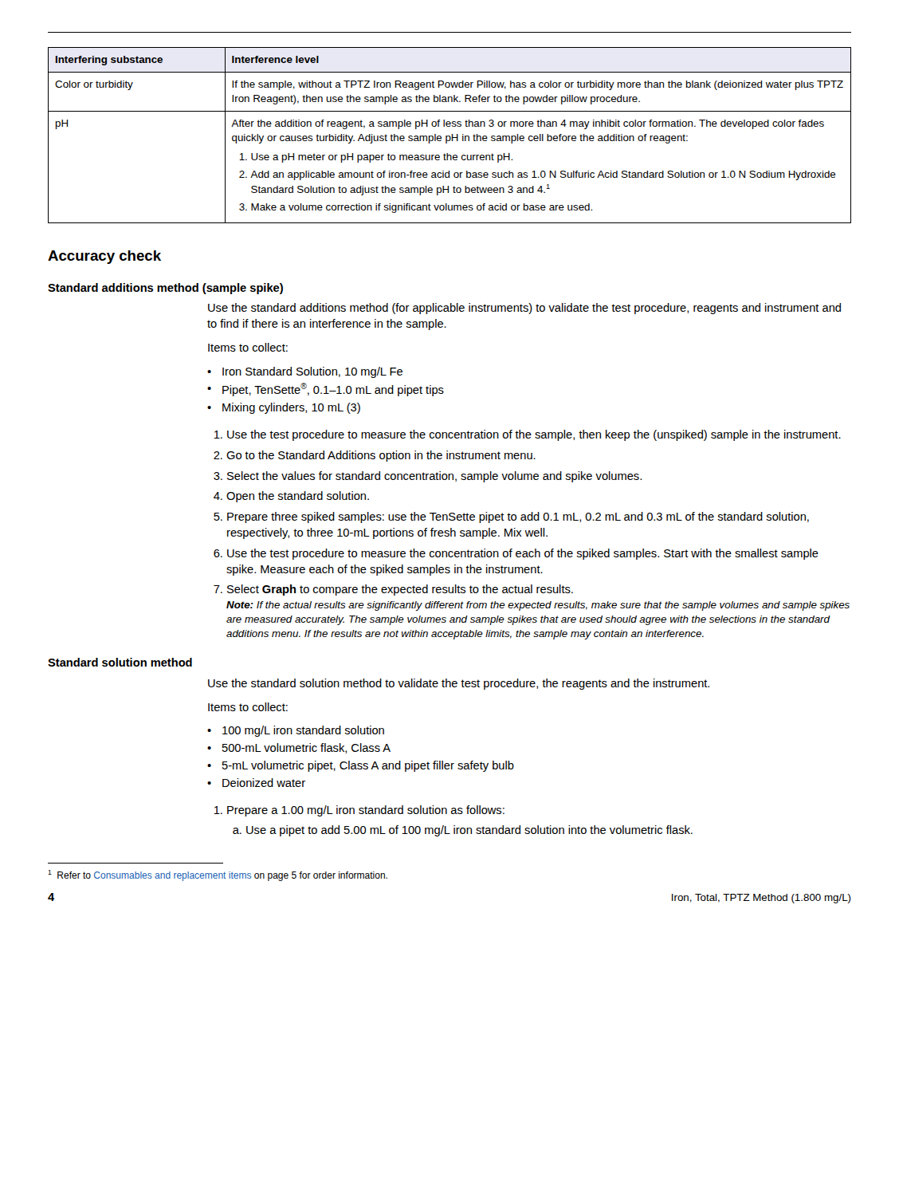| Interfering substance | Interference level |
| --- | --- |
| Color or turbidity | If the sample, without a TPTZ Iron Reagent Powder Pillow, has a color or turbidity more than the blank (deionized water plus TPTZ Iron Reagent), then use the sample as the blank. Refer to the powder pillow procedure. |
| pH | After the addition of reagent, a sample pH of less than 3 or more than 4 may inhibit color formation. The developed color fades quickly or causes turbidity. Adjust the sample pH in the sample cell before the addition of reagent: Use a pH meter or pH paper to measure the current pH. Add an applicable amount of iron-free acid or base such as 1.0 N Sulfuric Acid Standard Solution or 1.0 N Sodium Hydroxide Standard Solution to adjust the sample pH to between 3 and 4. 1 Make a volume correction if significant volumes of acid or base are used. |
Accuracy check
Standard additions method (sample spike)
Use the standard additions method (for applicable instruments) to validate the test procedure, reagents and instrument and to find if there is an interference in the sample.
Items to collect:
Iron Standard Solution, 10 mg/L Fe
Pipet, TenSette®, 0.1–1.0 mL and pipet tips
Mixing cylinders, 10 mL (3)
Use the test procedure to measure the concentration of the sample, then keep the (unspiked) sample in the instrument.
Go to the Standard Additions option in the instrument menu.
Select the values for standard concentration, sample volume and spike volumes.
Open the standard solution.
Prepare three spiked samples: use the TenSette pipet to add 0.1 mL, 0.2 mL and 0.3 mL of the standard solution, respectively, to three 10-mL portions of fresh sample. Mix well.
Use the test procedure to measure the concentration of each of the spiked samples. Start with the smallest sample spike. Measure each of the spiked samples in the instrument.
Select Graph to compare the expected results to the actual results.
Note: If the actual results are significantly different from the expected results, make sure that the sample volumes and sample spikes are measured accurately. The sample volumes and sample spikes that are used should agree with the selections in the standard additions menu. If the results are not within acceptable limits, the sample may contain an interference.
Standard solution method
Use the standard solution method to validate the test procedure, the reagents and the instrument.
Items to collect:
100 mg/L iron standard solution
500-mL volumetric flask, Class A
5-mL volumetric pipet, Class A and pipet filler safety bulb
Deionized water
Prepare a 1.00 mg/L iron standard solution as follows:
Use a pipet to add 5.00 mL of 100 mg/L iron standard solution into the volumetric flask.
1 Refer to Consumables and replacement items on page 5 for order information.
4 Iron, Total, TPTZ Method (1.800 mg/L)